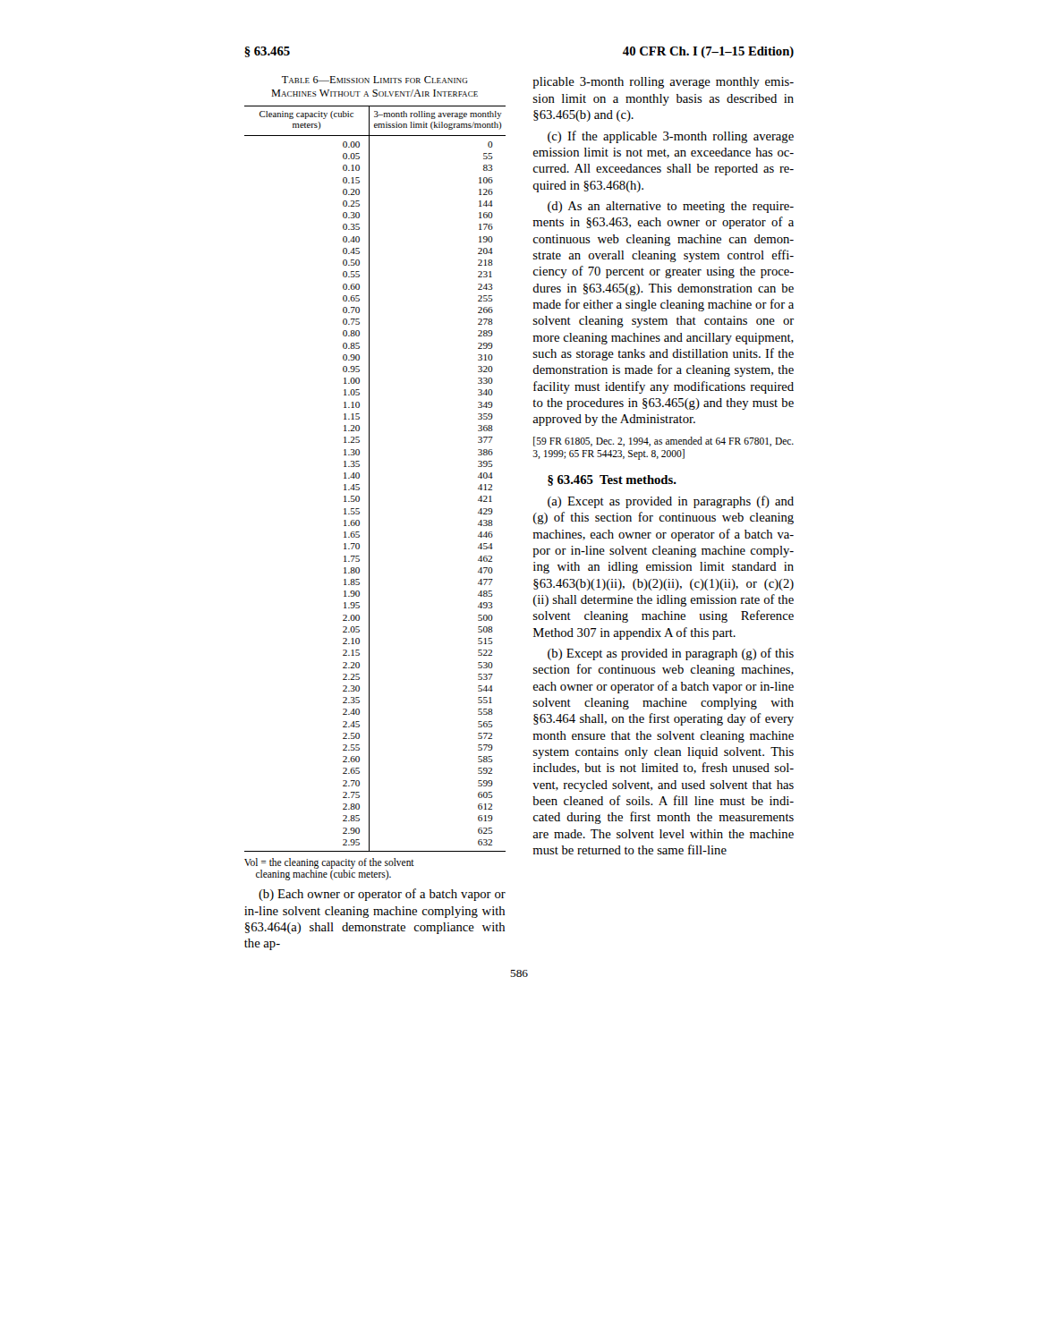§ 63.465 40 CFR Ch. I (7–1–15 Edition)
Table 6—Emission Limits for Cleaning
Machines Without a Solvent/Air Interface
| Cleaning capacity (cubic meters) | 3–month rolling average monthly emission limit (kilograms/month) |
| --- | --- |
| 0.00 | 0 |
| 0.05 | 55 |
| 0.10 | 83 |
| 0.15 | 106 |
| 0.20 | 126 |
| 0.25 | 144 |
| 0.30 | 160 |
| 0.35 | 176 |
| 0.40 | 190 |
| 0.45 | 204 |
| 0.50 | 218 |
| 0.55 | 231 |
| 0.60 | 243 |
| 0.65 | 255 |
| 0.70 | 266 |
| 0.75 | 278 |
| 0.80 | 289 |
| 0.85 | 299 |
| 0.90 | 310 |
| 0.95 | 320 |
| 1.00 | 330 |
| 1.05 | 340 |
| 1.10 | 349 |
| 1.15 | 359 |
| 1.20 | 368 |
| 1.25 | 377 |
| 1.30 | 386 |
| 1.35 | 395 |
| 1.40 | 404 |
| 1.45 | 412 |
| 1.50 | 421 |
| 1.55 | 429 |
| 1.60 | 438 |
| 1.65 | 446 |
| 1.70 | 454 |
| 1.75 | 462 |
| 1.80 | 470 |
| 1.85 | 477 |
| 1.90 | 485 |
| 1.95 | 493 |
| 2.00 | 500 |
| 2.05 | 508 |
| 2.10 | 515 |
| 2.15 | 522 |
| 2.20 | 530 |
| 2.25 | 537 |
| 2.30 | 544 |
| 2.35 | 551 |
| 2.40 | 558 |
| 2.45 | 565 |
| 2.50 | 572 |
| 2.55 | 579 |
| 2.60 | 585 |
| 2.65 | 592 |
| 2.70 | 599 |
| 2.75 | 605 |
| 2.80 | 612 |
| 2.85 | 619 |
| 2.90 | 625 |
| 2.95 | 632 |
Vol = the cleaning capacity of the solvent cleaning machine (cubic meters).
(b) Each owner or operator of a batch vapor or in-line solvent cleaning machine complying with §63.464(a) shall demonstrate compliance with the ap-
plicable 3-month rolling average monthly emission limit on a monthly basis as described in §63.465(b) and (c).
(c) If the applicable 3-month rolling average emission limit is not met, an exceedance has occurred. All exceedances shall be reported as required in §63.468(h).
(d) As an alternative to meeting the requirements in §63.463, each owner or operator of a continuous web cleaning machine can demonstrate an overall cleaning system control efficiency of 70 percent or greater using the procedures in §63.465(g). This demonstration can be made for either a single cleaning machine or for a solvent cleaning system that contains one or more cleaning machines and ancillary equipment, such as storage tanks and distillation units. If the demonstration is made for a cleaning system, the facility must identify any modifications required to the procedures in §63.465(g) and they must be approved by the Administrator.
[59 FR 61805, Dec. 2, 1994, as amended at 64 FR 67801, Dec. 3, 1999; 65 FR 54423, Sept. 8, 2000]
§ 63.465 Test methods.
(a) Except as provided in paragraphs (f) and (g) of this section for continuous web cleaning machines, each owner or operator of a batch vapor or in-line solvent cleaning machine complying with an idling emission limit standard in §63.463(b)(1)(ii), (b)(2)(ii), (c)(1)(ii), or (c)(2)(ii) shall determine the idling emission rate of the solvent cleaning machine using Reference Method 307 in appendix A of this part.
(b) Except as provided in paragraph (g) of this section for continuous web cleaning machines, each owner or operator of a batch vapor or in-line solvent cleaning machine complying with §63.464 shall, on the first operating day of every month ensure that the solvent cleaning machine system contains only clean liquid solvent. This includes, but is not limited to, fresh unused solvent, recycled solvent, and used solvent that has been cleaned of soils. A fill line must be indicated during the first month the measurements are made. The solvent level within the machine must be returned to the same fill-line
586